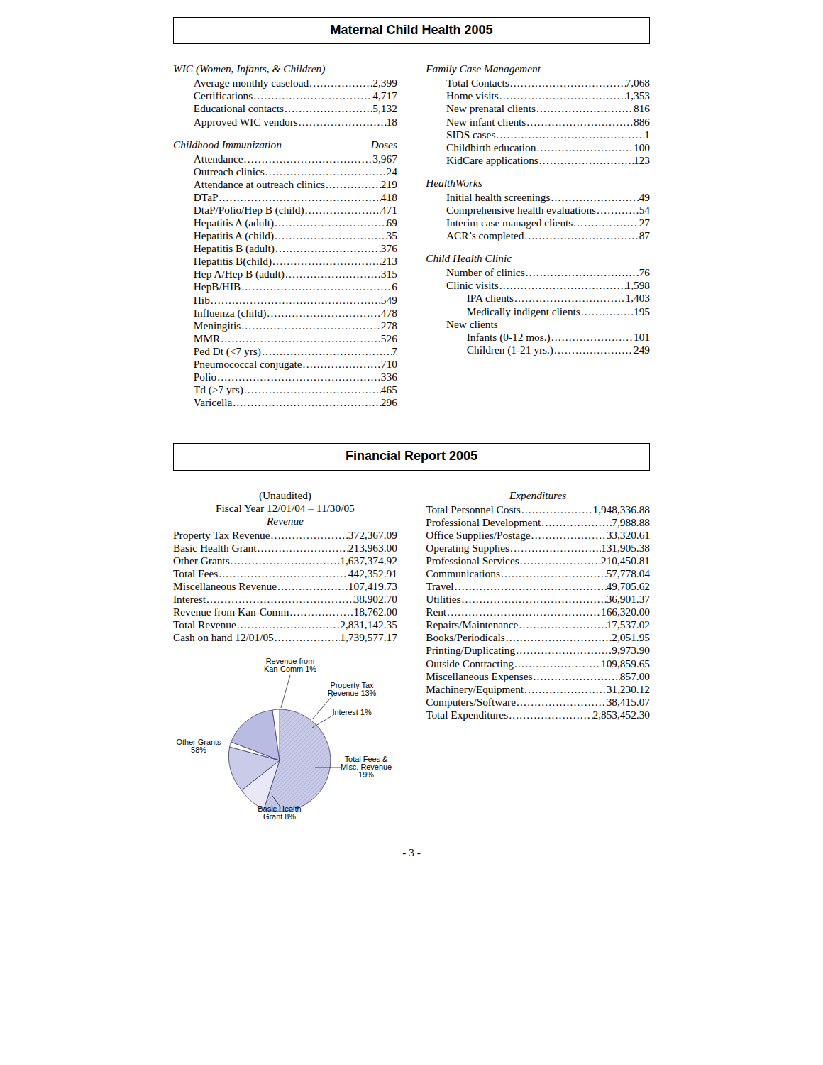Maternal Child Health 2005
WIC (Women, Infants, & Children)
Average monthly caseload.......................................................................................................... 2,399
Certifications.......................................................................................................... 4,717
Educational contacts.......................................................................................................... 5,132
Approved WIC vendors.......................................................................................................... 18
Childhood Immunization Doses
Attendance.......................................................................................................... 3,967
Outreach clinics.......................................................................................................... 24
Attendance at outreach clinics.......................................................................................................... 219
DTaP.......................................................................................................... 418
DtaP/Polio/Hep B (child).......................................................................................................... 471
Hepatitis A (adult).......................................................................................................... 69
Hepatitis A (child).......................................................................................................... 35
Hepatitis B (adult).......................................................................................................... 376
Hepatitis B(child).......................................................................................................... 213
Hep A/Hep B (adult).......................................................................................................... 315
HepB/HIB.......................................................................................................... 6
Hib.......................................................................................................... 549
Influenza (child).......................................................................................................... 478
Meningitis.......................................................................................................... 278
MMR.......................................................................................................... 526
Ped Dt (<7 yrs).......................................................................................................... 7
Pneumococcal conjugate.......................................................................................................... 710
Polio.......................................................................................................... 336
Td (>7 yrs).......................................................................................................... 465
Varicella.......................................................................................................... 296
Family Case Management
Total Contacts.......................................................................................................... 7,068
Home visits.......................................................................................................... 1,353
New prenatal clients.......................................................................................................... 816
New infant clients.......................................................................................................... 886
SIDS cases.......................................................................................................... 1
Childbirth education.......................................................................................................... 100
KidCare applications.......................................................................................................... 123
HealthWorks
Initial health screenings.......................................................................................................... 49
Comprehensive health evaluations.......................................................................................................... 54
Interim case managed clients.......................................................................................................... 27
ACR’s completed.......................................................................................................... 87
Child Health Clinic
Number of clinics.......................................................................................................... 76
Clinic visits.......................................................................................................... 1,598
IPA clients.......................................................................................................... 1,403
Medically indigent clients.......................................................................................................... 195
New clients
Infants (0-12 mos.).......................................................................................................... 101
Children (1-21 yrs.).......................................................................................................... 249
Financial Report 2005
(Unaudited) Fiscal Year 12/01/04 – 11/30/05 Revenue
Property Tax Revenue.......................................................................................................... 372,367.09
Basic Health Grant.......................................................................................................... 213,963.00
Other Grants.......................................................................................................... 1,637,374.92
Total Fees.......................................................................................................... 442,352.91
Miscellaneous Revenue.......................................................................................................... 107,419.73
Interest.......................................................................................................... 38,902.70
Revenue from Kan-Comm.......................................................................................................... 18,762.00
Total Revenue.......................................................................................................... 2,831,142.35
Cash on hand 12/01/05.......................................................................................................... 1,739,577.17
Revenue from Kan-Comm 1% Property Tax Revenue 13% Interest 1% Other Grants 58% Total Fees & Misc. Revenue 19% Basic Health Grant 8%
Expenditures
Total Personnel Costs.......................................................................................................... 1,948,336.88
Professional Development.......................................................................................................... 7,988.88
Office Supplies/Postage.......................................................................................................... 33,320.61
Operating Supplies.......................................................................................................... 131,905.38
Professional Services.......................................................................................................... 210,450.81
Communications.......................................................................................................... 57,778.04
Travel.......................................................................................................... 49,705.62
Utilities.......................................................................................................... 36,901.37
Rent.......................................................................................................... 166,320.00
Repairs/Maintenance.......................................................................................................... 17,537.02
Books/Periodicals.......................................................................................................... 2,051.95
Printing/Duplicating.......................................................................................................... 9,973.90
Outside Contracting.......................................................................................................... 109,859.65
Miscellaneous Expenses.......................................................................................................... 857.00
Machinery/Equipment.......................................................................................................... 31,230.12
Computers/Software.......................................................................................................... 38,415.07
Total Expenditures.......................................................................................................... 2,853,452.30
- 3 -